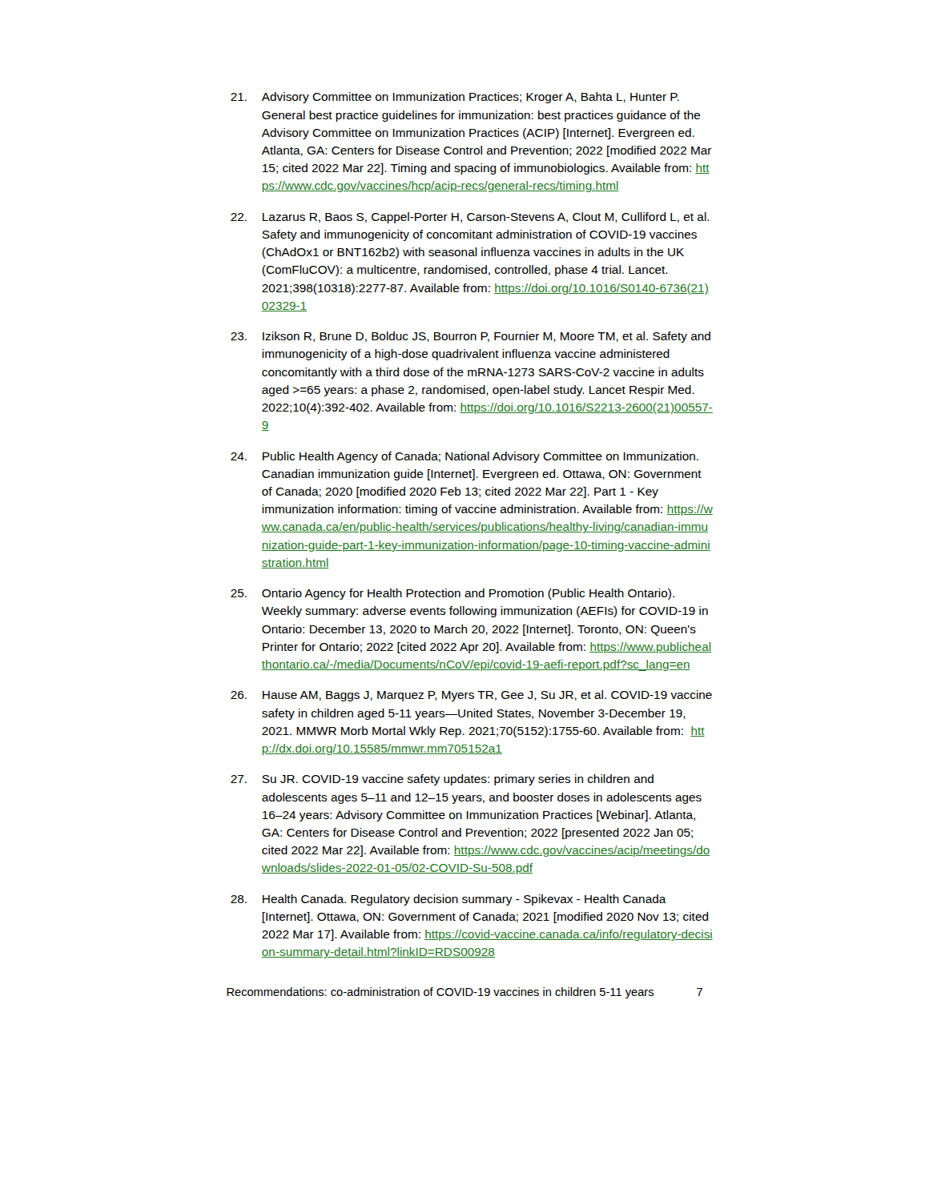Advisory Committee on Immunization Practices; Kroger A, Bahta L, Hunter P. General best practice guidelines for immunization: best practices guidance of the Advisory Committee on Immunization Practices (ACIP) [Internet]. Evergreen ed. Atlanta, GA: Centers for Disease Control and Prevention; 2022 [modified 2022 Mar 15; cited 2022 Mar 22]. Timing and spacing of immunobiologics. Available from: https://www.cdc.gov/vaccines/hcp/acip-recs/general-recs/timing.html
Lazarus R, Baos S, Cappel-Porter H, Carson-Stevens A, Clout M, Culliford L, et al. Safety and immunogenicity of concomitant administration of COVID-19 vaccines (ChAdOx1 or BNT162b2) with seasonal influenza vaccines in adults in the UK (ComFluCOV): a multicentre, randomised, controlled, phase 4 trial. Lancet. 2021;398(10318):2277-87. Available from: https://doi.org/10.1016/S0140-6736(21)02329-1
Izikson R, Brune D, Bolduc JS, Bourron P, Fournier M, Moore TM, et al. Safety and immunogenicity of a high-dose quadrivalent influenza vaccine administered concomitantly with a third dose of the mRNA-1273 SARS-CoV-2 vaccine in adults aged >=65 years: a phase 2, randomised, open-label study. Lancet Respir Med. 2022;10(4):392-402. Available from: https://doi.org/10.1016/S2213-2600(21)00557-9
Public Health Agency of Canada; National Advisory Committee on Immunization. Canadian immunization guide [Internet]. Evergreen ed. Ottawa, ON: Government of Canada; 2020 [modified 2020 Feb 13; cited 2022 Mar 22]. Part 1 - Key immunization information: timing of vaccine administration. Available from: https://www.canada.ca/en/public-health/services/publications/healthy-living/canadian-immunization-guide-part-1-key-immunization-information/page-10-timing-vaccine-administration.html
Ontario Agency for Health Protection and Promotion (Public Health Ontario). Weekly summary: adverse events following immunization (AEFIs) for COVID-19 in Ontario: December 13, 2020 to March 20, 2022 [Internet]. Toronto, ON: Queen's Printer for Ontario; 2022 [cited 2022 Apr 20]. Available from: https://www.publichealthontario.ca/-/media/Documents/nCoV/epi/covid-19-aefi-report.pdf?sc_lang=en
Hause AM, Baggs J, Marquez P, Myers TR, Gee J, Su JR, et al. COVID-19 vaccine safety in children aged 5-11 years—United States, November 3-December 19, 2021. MMWR Morb Mortal Wkly Rep. 2021;70(5152):1755-60. Available from: http://dx.doi.org/10.15585/mmwr.mm705152a1
Su JR. COVID-19 vaccine safety updates: primary series in children and adolescents ages 5–11 and 12–15 years, and booster doses in adolescents ages 16–24 years: Advisory Committee on Immunization Practices [Webinar]. Atlanta, GA: Centers for Disease Control and Prevention; 2022 [presented 2022 Jan 05; cited 2022 Mar 22]. Available from: https://www.cdc.gov/vaccines/acip/meetings/downloads/slides-2022-01-05/02-COVID-Su-508.pdf
Health Canada. Regulatory decision summary - Spikevax - Health Canada [Internet]. Ottawa, ON: Government of Canada; 2021 [modified 2020 Nov 13; cited 2022 Mar 17]. Available from: https://covid-vaccine.canada.ca/info/regulatory-decision-summary-detail.html?linkID=RDS00928
Recommendations: co-administration of COVID-19 vaccines in children 5-11 years 7